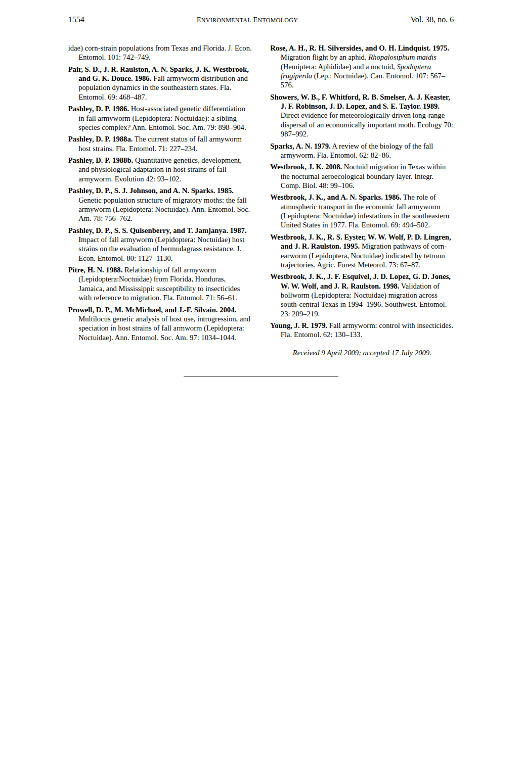1554 ENVIRONMENTAL ENTOMOLOGY Vol. 38, no. 6
idae) corn-strain populations from Texas and Florida. J. Econ. Entomol. 101: 742–749.
Pair, S. D., J. R. Raulston, A. N. Sparks, J. K. Westbrook, and G. K. Douce. 1986. Fall armyworm distribution and population dynamics in the southeastern states. Fla. Entomol. 69: 468–487.
Pashley, D. P. 1986. Host-associated genetic differentiation in fall armyworm (Lepidoptera: Noctuidae): a sibling species complex? Ann. Entomol. Soc. Am. 79: 898–904.
Pashley, D. P. 1988a. The current status of fall armyworm host strains. Fla. Entomol. 71: 227–234.
Pashley, D. P. 1988b. Quantitative genetics, development, and physiological adaptation in host strains of fall armyworm. Evolution 42: 93–102.
Pashley, D. P., S. J. Johnson, and A. N. Sparks. 1985. Genetic population structure of migratory moths: the fall armyworm (Lepidoptera: Noctuidae). Ann. Entomol. Soc. Am. 78: 756–762.
Pashley, D. P., S. S. Quisenberry, and T. Jamjanya. 1987. Impact of fall armyworm (Lepidoptera: Noctuidae) host strains on the evaluation of bermudagrass resistance. J. Econ. Entomol. 80: 1127–1130.
Pitre, H. N. 1988. Relationship of fall armyworm (Lepidoptera:Noctuidae) from Florida, Honduras, Jamaica, and Mississippi: susceptibility to insecticides with reference to migration. Fla. Entomol. 71: 56–61.
Prowell, D. P., M. McMichael, and J.-F. Silvain. 2004. Multilocus genetic analysis of host use, introgression, and speciation in host strains of fall armworm (Lepidoptera: Noctuidae). Ann. Entomol. Soc. Am. 97: 1034–1044.
Rose, A. H., R. H. Silversides, and O. H. Lindquist. 1975. Migration flight by an aphid, Rhopalosiphum maidis (Hemiptera: Aphididae) and a noctuid, Spodoptera frugiperda (Lep.: Noctuidae). Can. Entomol. 107: 567–576.
Showers, W. B., F. Whitford, R. B. Smelser, A. J. Keaster, J. F. Robinson, J. D. Lopez, and S. E. Taylor. 1989. Direct evidence for meteorologically driven long-range dispersal of an economically important moth. Ecology 70: 987–992.
Sparks, A. N. 1979. A review of the biology of the fall armyworm. Fla. Entomol. 62: 82–86.
Westbrook, J. K. 2008. Noctuid migration in Texas within the nocturnal aeroecological boundary layer. Integr. Comp. Biol. 48: 99–106.
Westbrook, J. K., and A. N. Sparks. 1986. The role of atmospheric transport in the economic fall armyworm (Lepidoptera: Noctuidae) infestations in the southeastern United States in 1977. Fla. Entomol. 69: 494–502.
Westbrook, J. K., R. S. Eyster, W. W. Wolf, P. D. Lingren, and J. R. Raulston. 1995. Migration pathways of corn-earworm (Lepidoptera, Noctuidae) indicated by tetroon trajectories. Agric. Forest Meteorol. 73: 67–87.
Westbrook, J. K., J. F. Esquivel, J. D. Lopez, G. D. Jones, W. W. Wolf, and J. R. Raulston. 1998. Validation of bollworm (Lepidoptera: Noctuidae) migration across south-central Texas in 1994–1996. Southwest. Entomol. 23: 209–219.
Young, J. R. 1979. Fall armyworm: control with insecticides. Fla. Entomol. 62: 130–133.
Received 9 April 2009; accepted 17 July 2009.